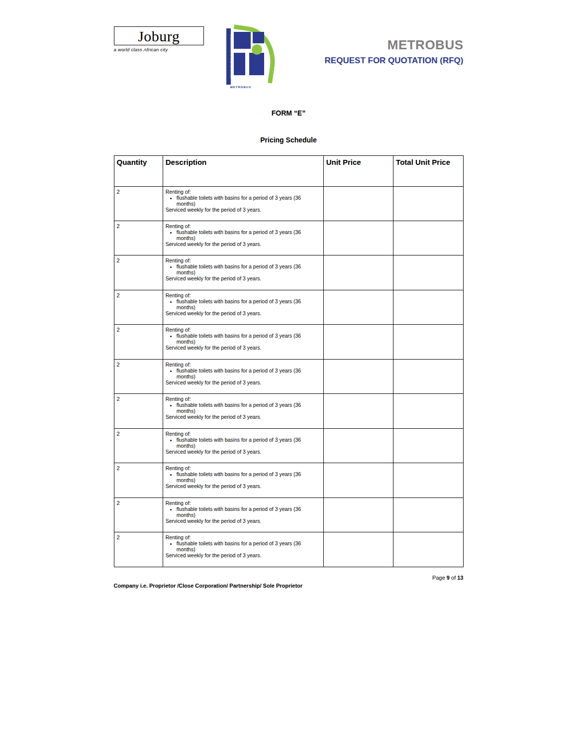Joburg
a world class African city
JOHANNESBURG METROPOLITAN BUS SERVICES
METROBUS
METROBUS
REQUEST FOR QUOTATION (RFQ)
FORM “E”
Pricing Schedule
| Quantity | Description | Unit Price | Total Unit Price |
| --- | --- | --- | --- |
| 2 | Renting of: flushable toilets with basins for a period of 3 years (36 months) Serviced weekly for the period of 3 years. | | |
| 2 | Renting of: flushable toilets with basins for a period of 3 years (36 months) Serviced weekly for the period of 3 years. | | |
| 2 | Renting of: flushable toilets with basins for a period of 3 years (36 months) Serviced weekly for the period of 3 years. | | |
| 2 | Renting of: flushable toilets with basins for a period of 3 years (36 months) Serviced weekly for the period of 3 years. | | |
| 2 | Renting of: flushable toilets with basins for a period of 3 years (36 months) Serviced weekly for the period of 3 years. | | |
| 2 | Renting of: flushable toilets with basins for a period of 3 years (36 months) Serviced weekly for the period of 3 years. | | |
| 2 | Renting of: flushable toilets with basins for a period of 3 years (36 months) Serviced weekly for the period of 3 years. | | |
| 2 | Renting of: flushable toilets with basins for a period of 3 years (36 months) Serviced weekly for the period of 3 years. | | |
| 2 | Renting of: flushable toilets with basins for a period of 3 years (36 months) Serviced weekly for the period of 3 years. | | |
| 2 | Renting of: flushable toilets with basins for a period of 3 years (36 months) Serviced weekly for the period of 3 years. | | |
| 2 | Renting of: flushable toilets with basins for a period of 3 years (36 months) Serviced weekly for the period of 3 years. | | |
Page 9 of 13
Company i.e. Proprietor /Close Corporation/ Partnership/ Sole Proprietor